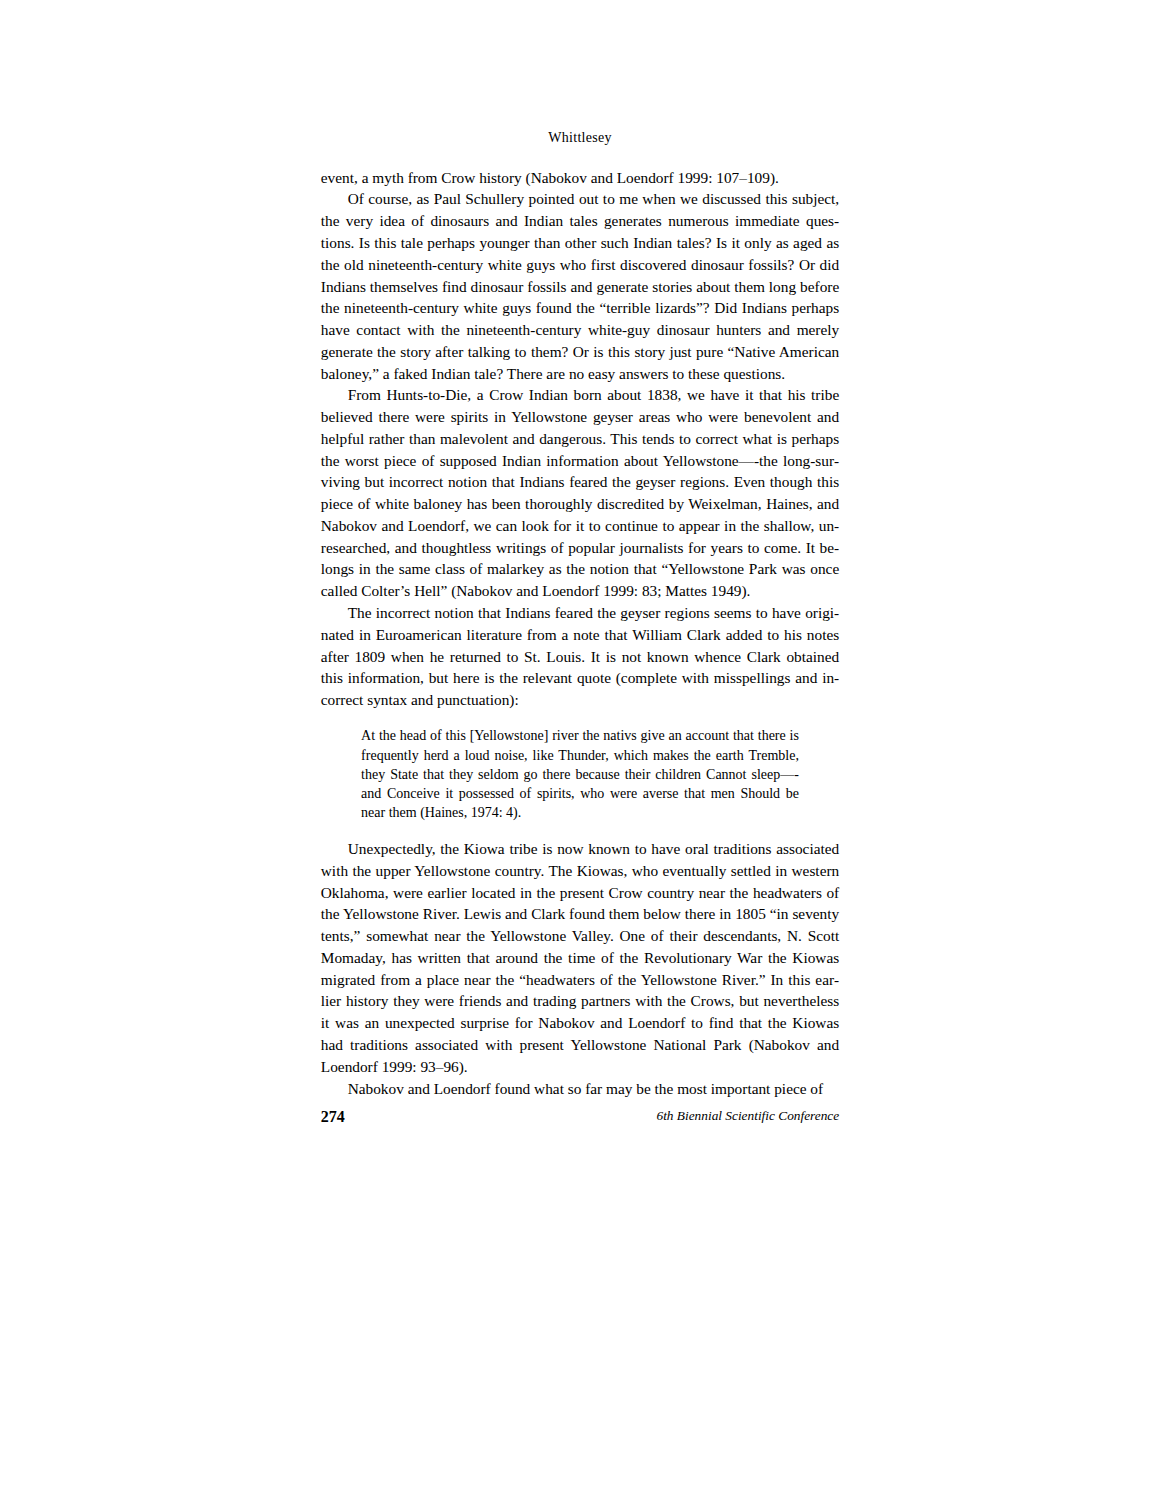Whittlesey
event, a myth from Crow history (Nabokov and Loendorf 1999: 107–109).
Of course, as Paul Schullery pointed out to me when we discussed this subject, the very idea of dinosaurs and Indian tales generates numerous immediate questions. Is this tale perhaps younger than other such Indian tales? Is it only as aged as the old nineteenth-century white guys who first discovered dinosaur fossils? Or did Indians themselves find dinosaur fossils and generate stories about them long before the nineteenth-century white guys found the “terrible lizards”? Did Indians perhaps have contact with the nineteenth-century white-guy dinosaur hunters and merely generate the story after talking to them? Or is this story just pure “Native American baloney,” a faked Indian tale? There are no easy answers to these questions.
From Hunts-to-Die, a Crow Indian born about 1838, we have it that his tribe believed there were spirits in Yellowstone geyser areas who were benevolent and helpful rather than malevolent and dangerous. This tends to correct what is perhaps the worst piece of supposed Indian information about Yellowstone—-the long-surviving but incorrect notion that Indians feared the geyser regions. Even though this piece of white baloney has been thoroughly discredited by Weixelman, Haines, and Nabokov and Loendorf, we can look for it to continue to appear in the shallow, unresearched, and thoughtless writings of popular journalists for years to come. It belongs in the same class of malarkey as the notion that “Yellowstone Park was once called Colter’s Hell” (Nabokov and Loendorf 1999: 83; Mattes 1949).
The incorrect notion that Indians feared the geyser regions seems to have originated in Euroamerican literature from a note that William Clark added to his notes after 1809 when he returned to St. Louis. It is not known whence Clark obtained this information, but here is the relevant quote (complete with misspellings and incorrect syntax and punctuation):
At the head of this [Yellowstone] river the nativs give an account that there is frequently herd a loud noise, like Thunder, which makes the earth Tremble, they State that they seldom go there because their children Cannot sleep—-and Conceive it possessed of spirits, who were averse that men Should be near them (Haines, 1974: 4).
Unexpectedly, the Kiowa tribe is now known to have oral traditions associated with the upper Yellowstone country. The Kiowas, who eventually settled in western Oklahoma, were earlier located in the present Crow country near the headwaters of the Yellowstone River. Lewis and Clark found them below there in 1805 “in seventy tents,” somewhat near the Yellowstone Valley. One of their descendants, N. Scott Momaday, has written that around the time of the Revolutionary War the Kiowas migrated from a place near the “headwaters of the Yellowstone River.” In this earlier history they were friends and trading partners with the Crows, but nevertheless it was an unexpected surprise for Nabokov and Loendorf to find that the Kiowas had traditions associated with present Yellowstone National Park (Nabokov and Loendorf 1999: 93–96).
Nabokov and Loendorf found what so far may be the most important piece of
274 6th Biennial Scientific Conference